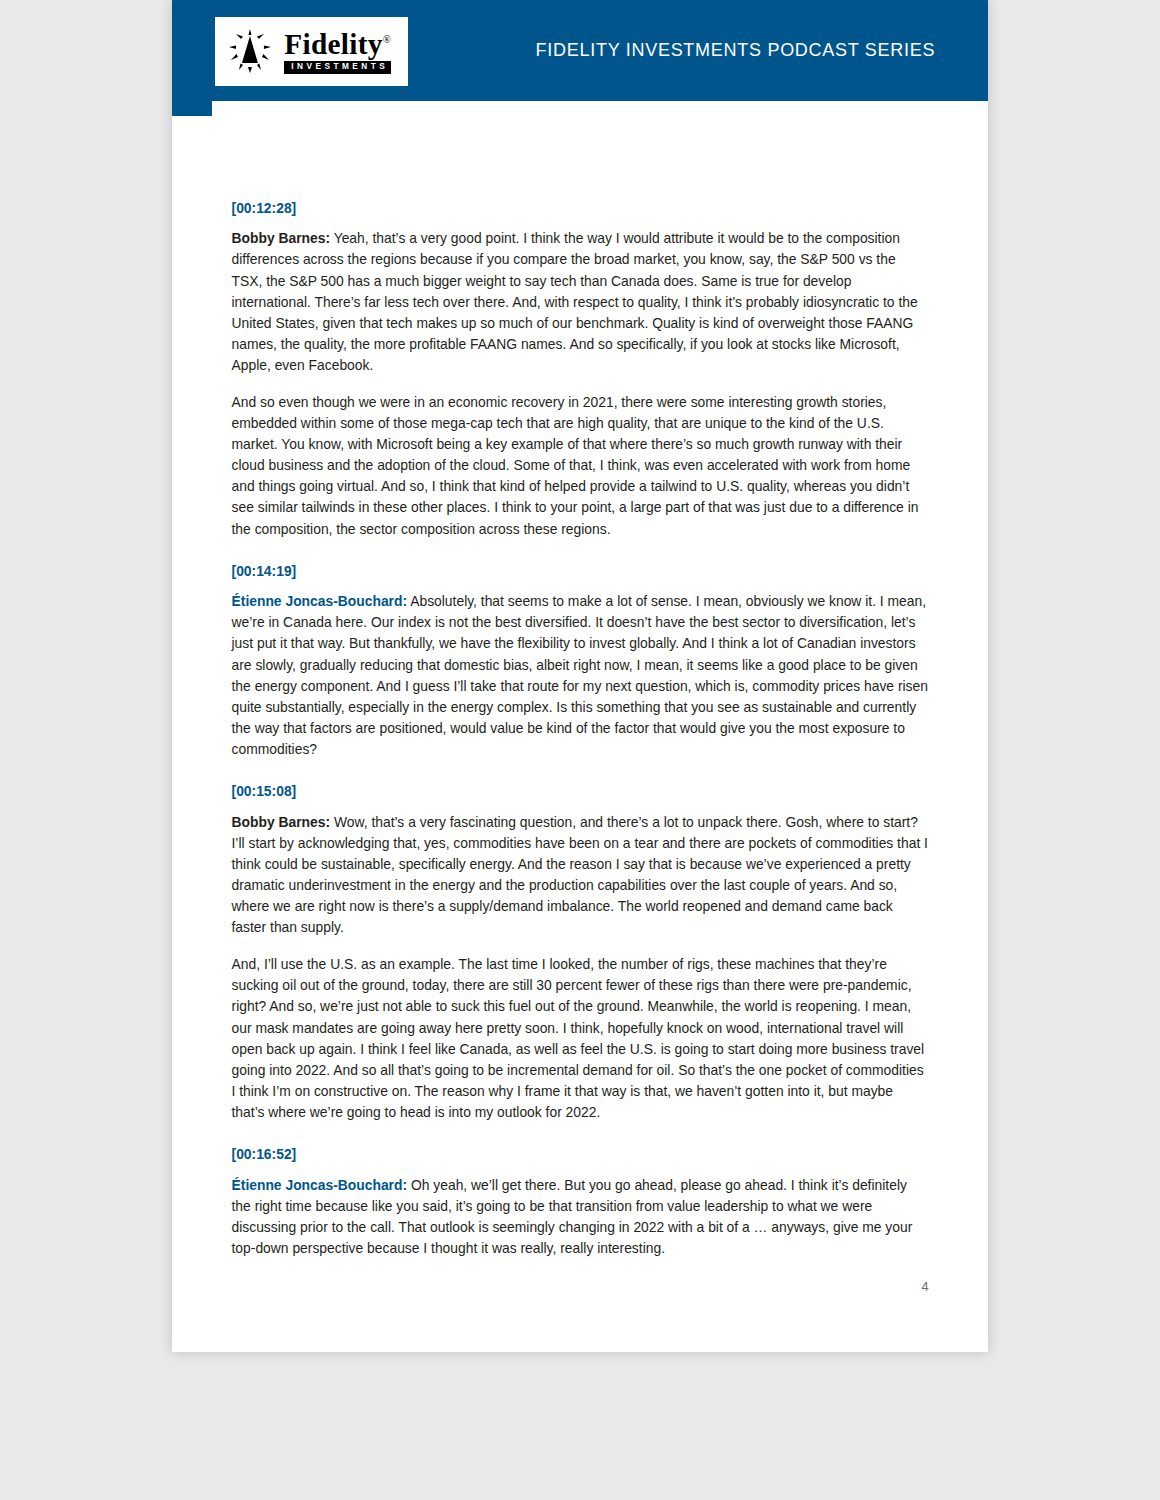Fidelity® INVESTMENTS
Fidelity Investments Podcast Series
[00:12:28]
Bobby Barnes: Yeah, that’s a very good point. I think the way I would attribute it would be to the composition differences across the regions because if you compare the broad market, you know, say, the S&P 500 vs the TSX, the S&P 500 has a much bigger weight to say tech than Canada does. Same is true for develop international. There’s far less tech over there. And, with respect to quality, I think it’s probably idiosyncratic to the United States, given that tech makes up so much of our benchmark. Quality is kind of overweight those FAANG names, the quality, the more profitable FAANG names. And so specifically, if you look at stocks like Microsoft, Apple, even Facebook.
And so even though we were in an economic recovery in 2021, there were some interesting growth stories, embedded within some of those mega-cap tech that are high quality, that are unique to the kind of the U.S. market. You know, with Microsoft being a key example of that where there’s so much growth runway with their cloud business and the adoption of the cloud. Some of that, I think, was even accelerated with work from home and things going virtual. And so, I think that kind of helped provide a tailwind to U.S. quality, whereas you didn’t see similar tailwinds in these other places. I think to your point, a large part of that was just due to a difference in the composition, the sector composition across these regions.
[00:14:19]
Étienne Joncas-Bouchard: Absolutely, that seems to make a lot of sense. I mean, obviously we know it. I mean, we’re in Canada here. Our index is not the best diversified. It doesn’t have the best sector to diversification, let’s just put it that way. But thankfully, we have the flexibility to invest globally. And I think a lot of Canadian investors are slowly, gradually reducing that domestic bias, albeit right now, I mean, it seems like a good place to be given the energy component. And I guess I’ll take that route for my next question, which is, commodity prices have risen quite substantially, especially in the energy complex. Is this something that you see as sustainable and currently the way that factors are positioned, would value be kind of the factor that would give you the most exposure to commodities?
[00:15:08]
Bobby Barnes: Wow, that’s a very fascinating question, and there’s a lot to unpack there. Gosh, where to start? I’ll start by acknowledging that, yes, commodities have been on a tear and there are pockets of commodities that I think could be sustainable, specifically energy. And the reason I say that is because we’ve experienced a pretty dramatic underinvestment in the energy and the production capabilities over the last couple of years. And so, where we are right now is there’s a supply/demand imbalance. The world reopened and demand came back faster than supply.
And, I’ll use the U.S. as an example. The last time I looked, the number of rigs, these machines that they’re sucking oil out of the ground, today, there are still 30 percent fewer of these rigs than there were pre-pandemic, right? And so, we’re just not able to suck this fuel out of the ground. Meanwhile, the world is reopening. I mean, our mask mandates are going away here pretty soon. I think, hopefully knock on wood, international travel will open back up again. I think I feel like Canada, as well as feel the U.S. is going to start doing more business travel going into 2022. And so all that’s going to be incremental demand for oil. So that’s the one pocket of commodities I think I’m on constructive on. The reason why I frame it that way is that, we haven’t gotten into it, but maybe that’s where we’re going to head is into my outlook for 2022.
[00:16:52]
Étienne Joncas-Bouchard: Oh yeah, we’ll get there. But you go ahead, please go ahead. I think it’s definitely the right time because like you said, it’s going to be that transition from value leadership to what we were discussing prior to the call. That outlook is seemingly changing in 2022 with a bit of a … anyways, give me your top-down perspective because I thought it was really, really interesting.
4